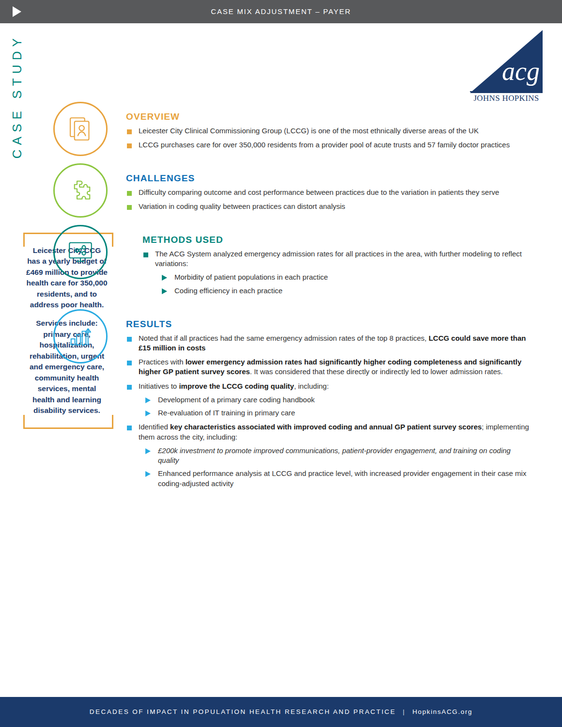Case Mix Adjustment – Payer
Case Study
acg
JOHNS HOPKINS
Leicester City CCG has a yearly budget of £469 million to provide health care for 350,000 residents, and to address poor health.
Services include: primary care, hospitalization, rehabilitation, urgent and emergency care, community health services, mental health and learning disability services.
Overview
Leicester City Clinical Commissioning Group (LCCG) is one of the most ethnically diverse areas of the UK
LCCG purchases care for over 350,000 residents from a provider pool of acute trusts and 57 family doctor practices
Challenges
Difficulty comparing outcome and cost performance between practices due to the variation in patients they serve
Variation in coding quality between practices can distort analysis
Methods Used
The ACG System analyzed emergency admission rates for all practices in the area, with further modeling to reflect variations:
Morbidity of patient populations in each practice
Coding efficiency in each practice
Results
Noted that if all practices had the same emergency admission rates of the top 8 practices, LCCG could save more than £15 million in costs
Practices with lower emergency admission rates had significantly higher coding completeness and significantly higher GP patient survey scores. It was considered that these directly or indirectly led to lower admission rates.
Initiatives to improve the LCCG coding quality, including:
Development of a primary care coding handbook
Re-evaluation of IT training in primary care
Identified key characteristics associated with improved coding and annual GP patient survey scores; implementing them across the city, including:
£200k investment to promote improved communications, patient-provider engagement, and training on coding quality
Enhanced performance analysis at LCCG and practice level, with increased provider engagement in their case mix coding-adjusted activity
Decades of Impact in Population Health Research and Practice | HopkinsACG.org